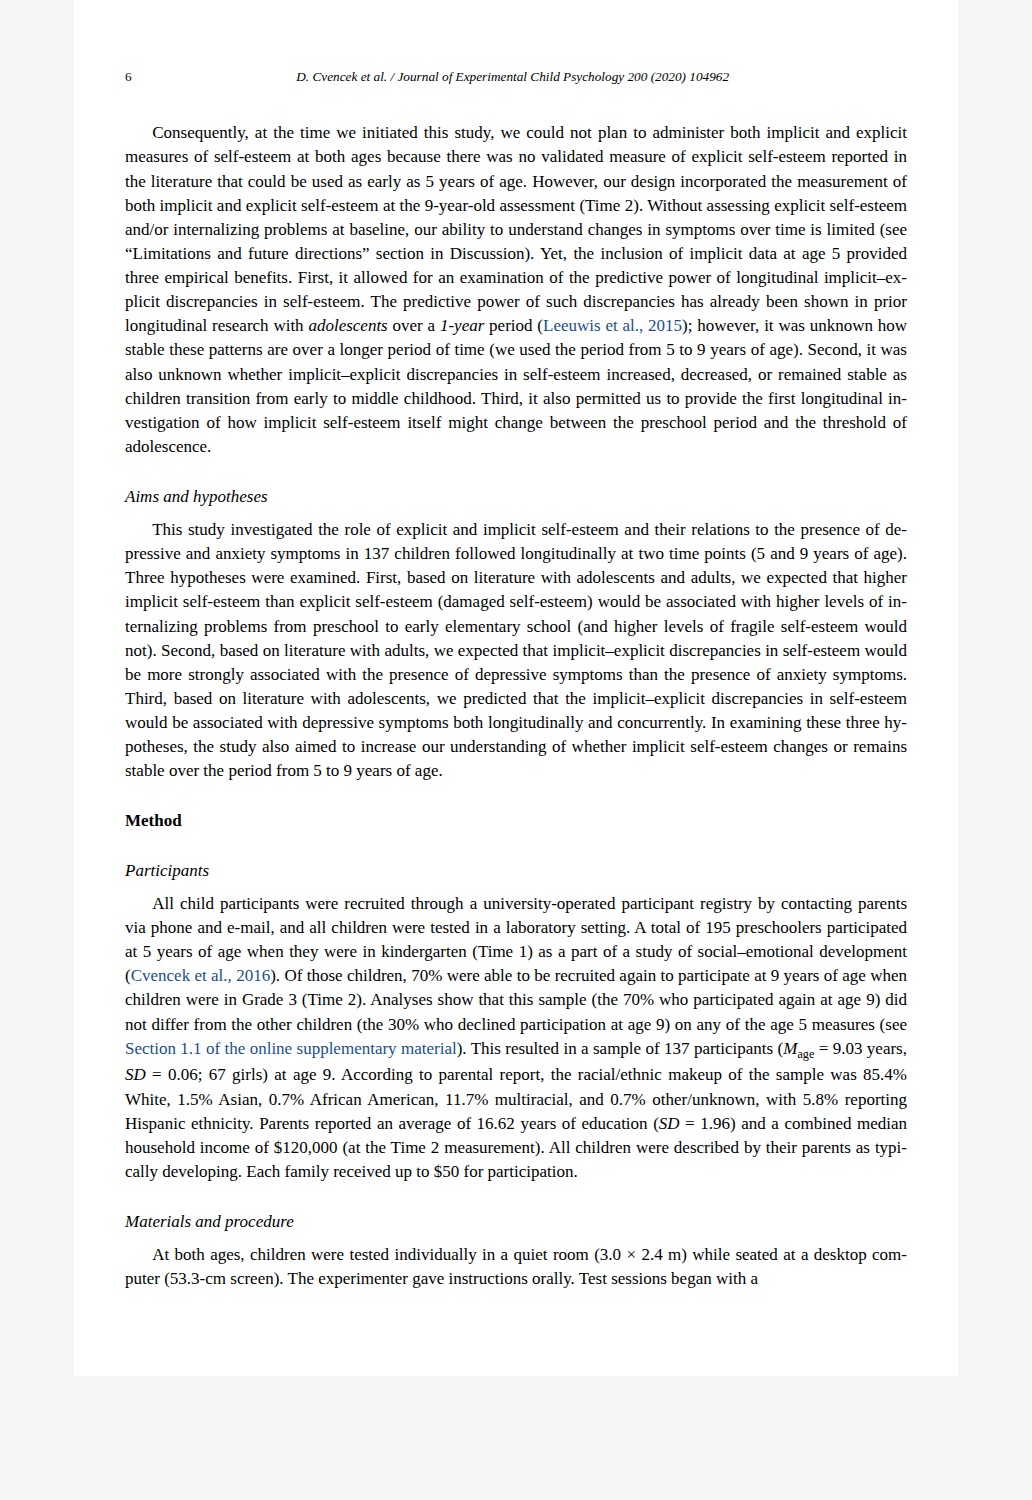6 D. Cvencek et al. / Journal of Experimental Child Psychology 200 (2020) 104962
Consequently, at the time we initiated this study, we could not plan to administer both implicit and explicit measures of self-esteem at both ages because there was no validated measure of explicit self-esteem reported in the literature that could be used as early as 5 years of age. However, our design incorporated the measurement of both implicit and explicit self-esteem at the 9-year-old assessment (Time 2). Without assessing explicit self-esteem and/or internalizing problems at baseline, our ability to understand changes in symptoms over time is limited (see “Limitations and future directions” section in Discussion). Yet, the inclusion of implicit data at age 5 provided three empirical benefits. First, it allowed for an examination of the predictive power of longitudinal implicit–explicit discrepancies in self-esteem. The predictive power of such discrepancies has already been shown in prior longitudinal research with adolescents over a 1-year period (Leeuwis et al., 2015); however, it was unknown how stable these patterns are over a longer period of time (we used the period from 5 to 9 years of age). Second, it was also unknown whether implicit–explicit discrepancies in self-esteem increased, decreased, or remained stable as children transition from early to middle childhood. Third, it also permitted us to provide the first longitudinal investigation of how implicit self-esteem itself might change between the preschool period and the threshold of adolescence.
Aims and hypotheses
This study investigated the role of explicit and implicit self-esteem and their relations to the presence of depressive and anxiety symptoms in 137 children followed longitudinally at two time points (5 and 9 years of age). Three hypotheses were examined. First, based on literature with adolescents and adults, we expected that higher implicit self-esteem than explicit self-esteem (damaged self-esteem) would be associated with higher levels of internalizing problems from preschool to early elementary school (and higher levels of fragile self-esteem would not). Second, based on literature with adults, we expected that implicit–explicit discrepancies in self-esteem would be more strongly associated with the presence of depressive symptoms than the presence of anxiety symptoms. Third, based on literature with adolescents, we predicted that the implicit–explicit discrepancies in self-esteem would be associated with depressive symptoms both longitudinally and concurrently. In examining these three hypotheses, the study also aimed to increase our understanding of whether implicit self-esteem changes or remains stable over the period from 5 to 9 years of age.
Method
Participants
All child participants were recruited through a university-operated participant registry by contacting parents via phone and e-mail, and all children were tested in a laboratory setting. A total of 195 preschoolers participated at 5 years of age when they were in kindergarten (Time 1) as a part of a study of social–emotional development (Cvencek et al., 2016). Of those children, 70% were able to be recruited again to participate at 9 years of age when children were in Grade 3 (Time 2). Analyses show that this sample (the 70% who participated again at age 9) did not differ from the other children (the 30% who declined participation at age 9) on any of the age 5 measures (see Section 1.1 of the online supplementary material). This resulted in a sample of 137 participants (Mage = 9.03 years, SD = 0.06; 67 girls) at age 9. According to parental report, the racial/ethnic makeup of the sample was 85.4% White, 1.5% Asian, 0.7% African American, 11.7% multiracial, and 0.7% other/unknown, with 5.8% reporting Hispanic ethnicity. Parents reported an average of 16.62 years of education (SD = 1.96) and a combined median household income of $120,000 (at the Time 2 measurement). All children were described by their parents as typically developing. Each family received up to $50 for participation.
Materials and procedure
At both ages, children were tested individually in a quiet room (3.0 × 2.4 m) while seated at a desktop computer (53.3-cm screen). The experimenter gave instructions orally. Test sessions began with a